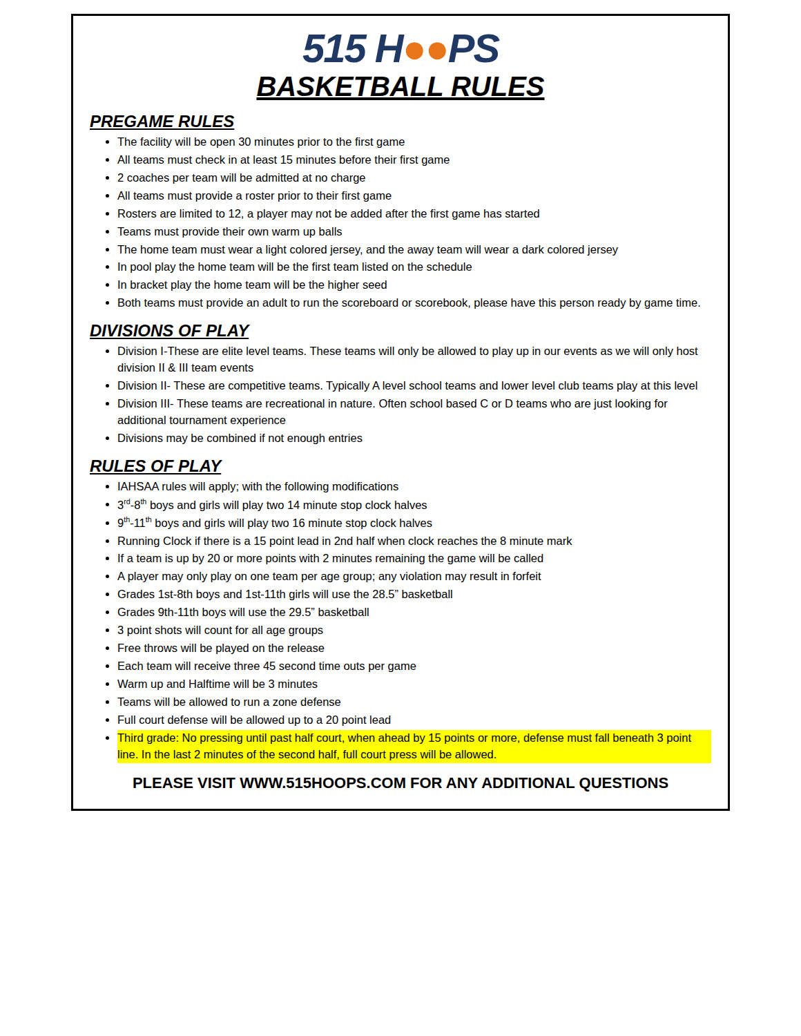515 H●●PS
BASKETBALL RULES
PREGAME RULES
The facility will be open 30 minutes prior to the first game
All teams must check in at least 15 minutes before their first game
2 coaches per team will be admitted at no charge
All teams must provide a roster prior to their first game
Rosters are limited to 12, a player may not be added after the first game has started
Teams must provide their own warm up balls
The home team must wear a light colored jersey, and the away team will wear a dark colored jersey
In pool play the home team will be the first team listed on the schedule
In bracket play the home team will be the higher seed
Both teams must provide an adult to run the scoreboard or scorebook, please have this person ready by game time.
DIVISIONS OF PLAY
Division I-These are elite level teams. These teams will only be allowed to play up in our events as we will only host division II & III team events
Division II- These are competitive teams. Typically A level school teams and lower level club teams play at this level
Division III- These teams are recreational in nature. Often school based C or D teams who are just looking for additional tournament experience
Divisions may be combined if not enough entries
RULES OF PLAY
IAHSAA rules will apply; with the following modifications
3rd-8th boys and girls will play two 14 minute stop clock halves
9th-11th boys and girls will play two 16 minute stop clock halves
Running Clock if there is a 15 point lead in 2nd half when clock reaches the 8 minute mark
If a team is up by 20 or more points with 2 minutes remaining the game will be called
A player may only play on one team per age group; any violation may result in forfeit
Grades 1st-8th boys and 1st-11th girls will use the 28.5” basketball
Grades 9th-11th boys will use the 29.5” basketball
3 point shots will count for all age groups
Free throws will be played on the release
Each team will receive three 45 second time outs per game
Warm up and Halftime will be 3 minutes
Teams will be allowed to run a zone defense
Full court defense will be allowed up to a 20 point lead
Third grade: No pressing until past half court, when ahead by 15 points or more, defense must fall beneath 3 point line. In the last 2 minutes of the second half, full court press will be allowed.
PLEASE VISIT WWW.515HOOPS.COM FOR ANY ADDITIONAL QUESTIONS